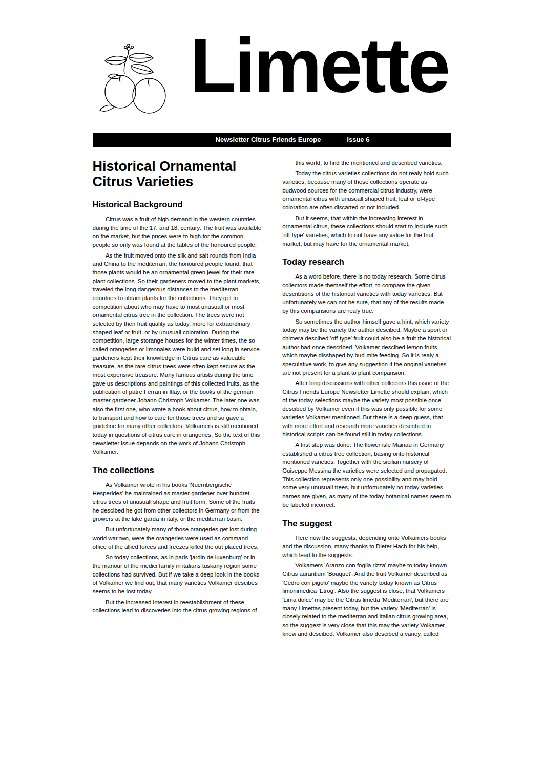Limette
Newsletter Citrus Friends Europe Issue 6
Historical Ornamental Citrus Varieties
Historical Background
Citrus was a fruit of high demand in the western countries during the time of the 17. and 18. century. The fruit was available on the market, but the prices were to high for the common people so only was found at the tables of the honoured people.
As the fruit moved onto the silk and salt rounds from India and China to the mediterran, the honoured people found, that those plants would be an ornamental green jewel for their rare plant collections. So their gardeners moved to the plant markets, traveled the long dangerous distances to the mediterran countries to obtain plants for the collections. They get in competition about who may have to most unusuall or most ornamental citrus tree in the collection. The trees were not selected by their fruit quality as today, more for extraordinary shaped leaf or fruit, or by unusuall coloration. During the competition, large storange houses for the winter times, the so called orangeries or limonaies were build and set long in service. gardeners kept their knowledge in Citrus care as valueable treasure, as the rare citrus trees were often kept secure as the most expensive treasure. Many famous artists during the time gave us descriptions and paintings of this collected fruits, as the publication of patre Ferrari in Itlay, or the books of the german master gardener Johann Christoph Volkamer. The later one was also the first one, who wrote a book about citrus, how to obtain, to transport and how to care for those trees and so gave a guideline for many other collectors. Volkamers is still mentioned today in questions of citrus care in orangeries. So the text of this newsletter issue depands on the work of Johann Christoph Volkamer.
The collections
As Volkamer wrote in his books 'Nuernbergische Hesperides' he maintained as master gardener over hundret citrus trees of unusuall shape and fruit form. Some of the fruits he descibed he got from other collectors in Germany or from the growers at the lake garda in italy, or the mediterran basin.
But unfortunately many of those orangeries get lost during world war two, were the orangeries were used as command office of the allied forces and freezes killed the out placed trees.
So today collections, as in paris 'jardin de luxenburg' or in the manour of the medici family in italians tuskany region some collections had survived. But if we take a deep look in the books of Volkamer we find out, that many varieties Volkamer descibes seems to be lost today.
But the increased interest in reestablishment of these collections lead to discoveries into the citrus growing regions of
this world, to find the mentioned and described varieties.
Today the citrus varieties collections do not realy hold such varieties, because many of these collections operate as budwood sources for the commercial citrus industry, were ornamental citrus with unusuall shaped fruit, leaf or of-type coloration are often discarted or not included.
But it seems, that within the increasing interest in ornamental citrus, these collections should start to include such 'off-type' varieties, which to not have any value for the fruit market, but may have for the ornamental market.
Today research
As a word before, there is no today research. Some citrus collectors made themself the effort, to compare the given describtions of the historical varieties with today varieties. But unfortunately we can not be sure, that any of the results made by this comparisions are realy true.
So sometimes the author himself gave a hint, which variety today may be the variety the author descibed. Maybe a sport or chimera descibed 'off-type' fruit could also be a fruit the historical author had once described. Volkamer descibed lemon fruits, which maybe disshaped by bud-mite feeding. So it is realy a speculative work, to give any suggestion if the original varieties are not present for a plant to plant comparision.
After long discussions with other collectors this issue of the Citrus Friends Europe Newsletter Limette should explain, which of the today selections maybe the variety most possible once descibed by Volkamer even if this was only possible for some varieties Volkamer mentioned. But there is a deep guess, that with more effort and research more varieties described in historical scripts can be found still in today collections.
A first step was done: The flower isle Mainau in Germany established a citrus tree collection, basing onto historical mentioned varieties. Together with the sicilian nursery of Guiseppe Messina the varieties were selected and propagated. This collection represents only one possibility and may hold some very unusuall trees, but unfortunately no today varieties names are given, as many of the today botanical names seem to be labeled incorrect.
The suggest
Here now the suggests, depending onto Volkamers books and the discussion, many thanks to Dieter Hach for his help, which lead to the suggests.
Volkamers 'Aranzo con foglia rizza' maybe to today known Citrus aurantium 'Bouquet'. And the fruit Volkamer described as 'Cedro con pigolo' maybe the variety today known as Citrus limonimedica 'Etrog'. Also the suggest is close, that Volkamers 'Lima dolce' may be the Citrus limetta 'Mediterran', but there are many Limettas present today, but the variety 'Mediterran' is closely related to the mediterran and Italian citrus growing area, so the suggest is very close that this may the variety Volkamer knew and descibed. Volkamer also descibed a variey, called